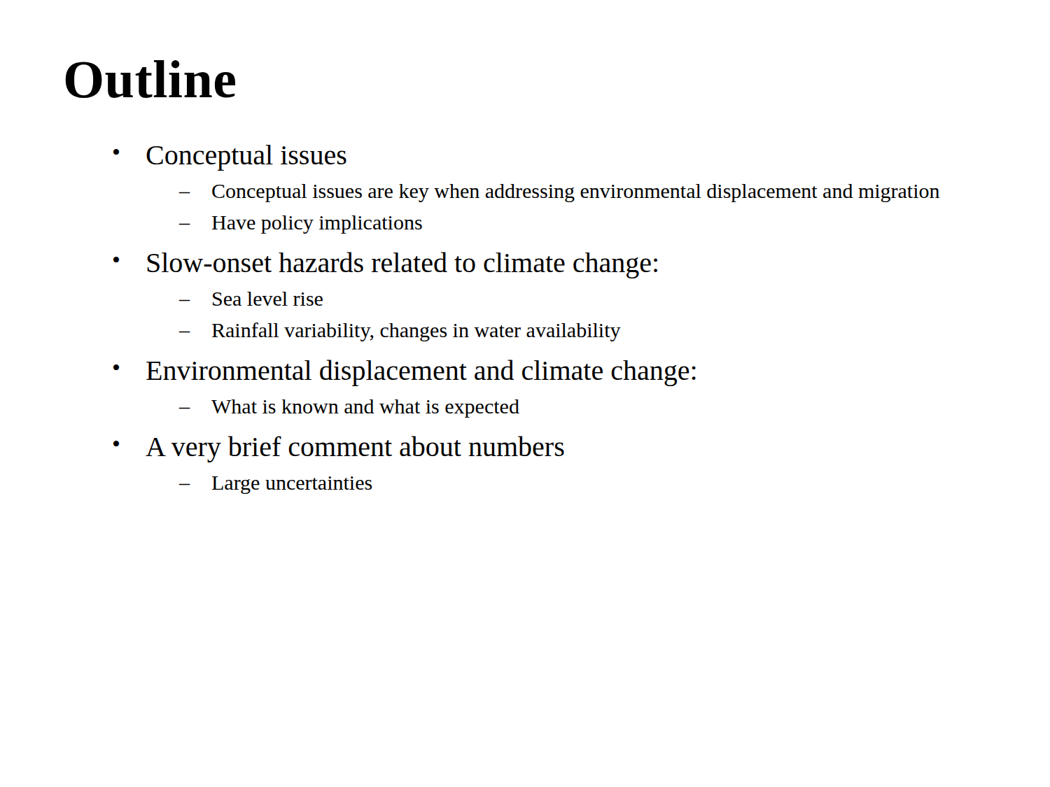Outline
Conceptual issues
Conceptual issues are key when addressing environmental displacement and migration
Have policy implications
Slow-onset hazards related to climate change:
Sea level rise
Rainfall variability, changes in water availability
Environmental displacement and climate change:
What is known and what is expected
A very brief comment about numbers
Large uncertainties